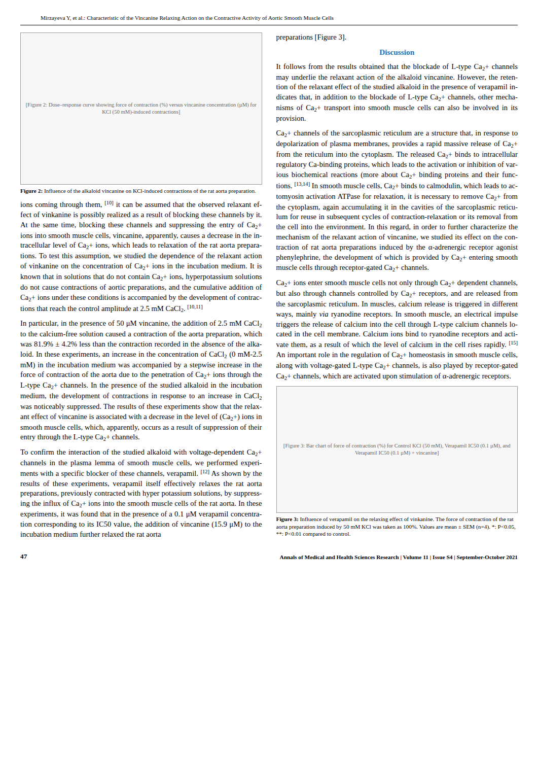Mirzayeva Y, et al.: Characteristic of the Vincanine Relaxing Action on the Contractive Activity of Aortic Smooth Muscle Cells
[Figure 2: Dose–response curve showing force of contraction (%) versus vincanine concentration (µM) for KCl (50 mM)-induced contractions]
Figure 2: Influence of the alkaloid vincanine on KCl-induced contractions of the rat aorta preparation.
ions coming through them, [10] it can be assumed that the observed relaxant effect of vinkanine is possibly realized as a result of blocking these channels by it. At the same time, blocking these channels and suppressing the entry of Ca2+ ions into smooth muscle cells, vincanine, apparently, causes a decrease in the intracellular level of Ca2+ ions, which leads to relaxation of the rat aorta preparations. To test this assumption, we studied the dependence of the relaxant action of vinkanine on the concentration of Ca2+ ions in the incubation medium. It is known that in solutions that do not contain Ca2+ ions, hyperpotassium solutions do not cause contractions of aortic preparations, and the cumulative addition of Ca2+ ions under these conditions is accompanied by the development of contractions that reach the control amplitude at 2.5 mM CaCl2. [10,11]
In particular, in the presence of 50 μM vincanine, the addition of 2.5 mM CaCl2 to the calcium-free solution caused a contraction of the aorta preparation, which was 81.9% ± 4.2% less than the contraction recorded in the absence of the alkaloid. In these experiments, an increase in the concentration of CaCl2 (0 mM-2.5 mM) in the incubation medium was accompanied by a stepwise increase in the force of contraction of the aorta due to the penetration of Ca2+ ions through the L-type Ca2+ channels. In the presence of the studied alkaloid in the incubation medium, the development of contractions in response to an increase in CaCl2 was noticeably suppressed. The results of these experiments show that the relaxant effect of vincanine is associated with a decrease in the level of (Ca2+) ions in smooth muscle cells, which, apparently, occurs as a result of suppression of their entry through the L-type Ca2+ channels.
To confirm the interaction of the studied alkaloid with voltage-dependent Ca2+ channels in the plasma lemma of smooth muscle cells, we performed experiments with a specific blocker of these channels, verapamil. [12] As shown by the results of these experiments, verapamil itself effectively relaxes the rat aorta preparations, previously contracted with hyper potassium solutions, by suppressing the influx of Ca2+ ions into the smooth muscle cells of the rat aorta. In these experiments, it was found that in the presence of a 0.1 μM verapamil concentration corresponding to its IC50 value, the addition of vincanine (15.9 μM) to the incubation medium further relaxed the rat aorta
preparations [Figure 3].
Discussion
It follows from the results obtained that the blockade of L-type Ca2+ channels may underlie the relaxant action of the alkaloid vincanine. However, the retention of the relaxant effect of the studied alkaloid in the presence of verapamil indicates that, in addition to the blockade of L-type Ca2+ channels, other mechanisms of Ca2+ transport into smooth muscle cells can also be involved in its provision.
Ca2+ channels of the sarcoplasmic reticulum are a structure that, in response to depolarization of plasma membranes, provides a rapid massive release of Ca2+ from the reticulum into the cytoplasm. The released Ca2+ binds to intracellular regulatory Ca-binding proteins, which leads to the activation or inhibition of various biochemical reactions (more about Ca2+ binding proteins and their functions. [13,14] In smooth muscle cells, Ca2+ binds to calmodulin, which leads to actomyosin activation ATPase for relaxation, it is necessary to remove Ca2+ from the cytoplasm, again accumulating it in the cavities of the sarcoplasmic reticulum for reuse in subsequent cycles of contraction-relaxation or its removal from the cell into the environment. In this regard, in order to further characterize the mechanism of the relaxant action of vincanine, we studied its effect on the contraction of rat aorta preparations induced by the α-adrenergic receptor agonist phenylephrine, the development of which is provided by Ca2+ entering smooth muscle cells through receptor-gated Ca2+ channels.
Ca2+ ions enter smooth muscle cells not only through Ca2+ dependent channels, but also through channels controlled by Ca2+ receptors, and are released from the sarcoplasmic reticulum. In muscles, calcium release is triggered in different ways, mainly via ryanodine receptors. In smooth muscle, an electrical impulse triggers the release of calcium into the cell through L-type calcium channels located in the cell membrane. Calcium ions bind to ryanodine receptors and activate them, as a result of which the level of calcium in the cell rises rapidly. [15] An important role in the regulation of Ca2+ homeostasis in smooth muscle cells, along with voltage-gated L-type Ca2+ channels, is also played by receptor-gated Ca2+ channels, which are activated upon stimulation of α-adrenergic receptors.
[Figure 3: Bar chart of force of contraction (%) for Control KCl (50 mM), Verapamil IC50 (0.1 µM), and Verapamil IC50 (0.1 µM) + vincanine]
Figure 3: Influence of verapamil on the relaxing effect of vinkanine. The force of contraction of the rat aorta preparation induced by 50 mM KCl was taken as 100%. Values are mean ± SEM (n=4). *: P<0.05, **: P<0.01 compared to control.
47
Annals of Medical and Health Sciences Research | Volume 11 | Issue S4 | September-October 2021